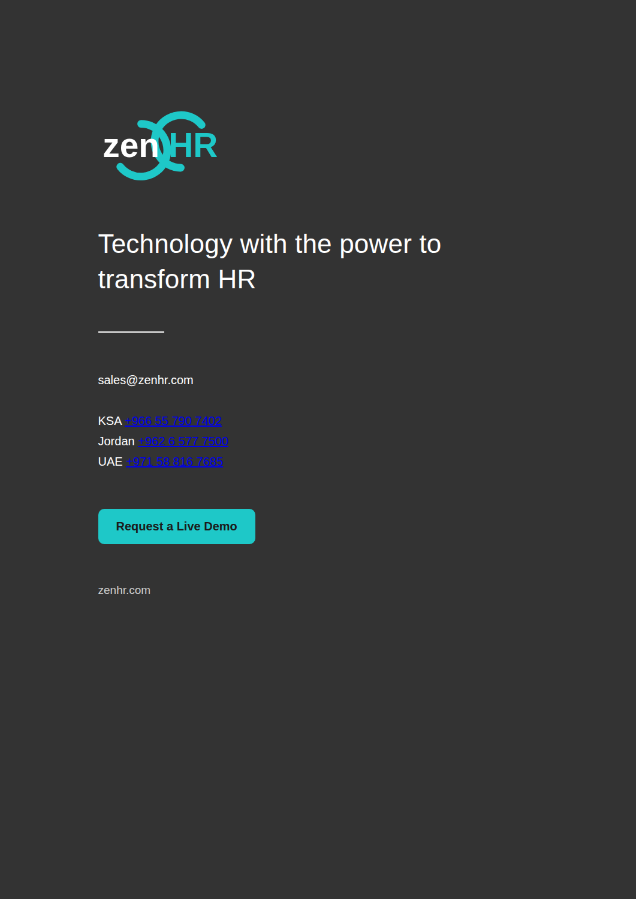ZenHR zen HR
Technology with the power to transform HR
sales@zenhr.com
KSA +966 55 790 7402
Jordan +962 6 577 7500
UAE +971 58 816 7685
Request a Live Demo
zenhr.com